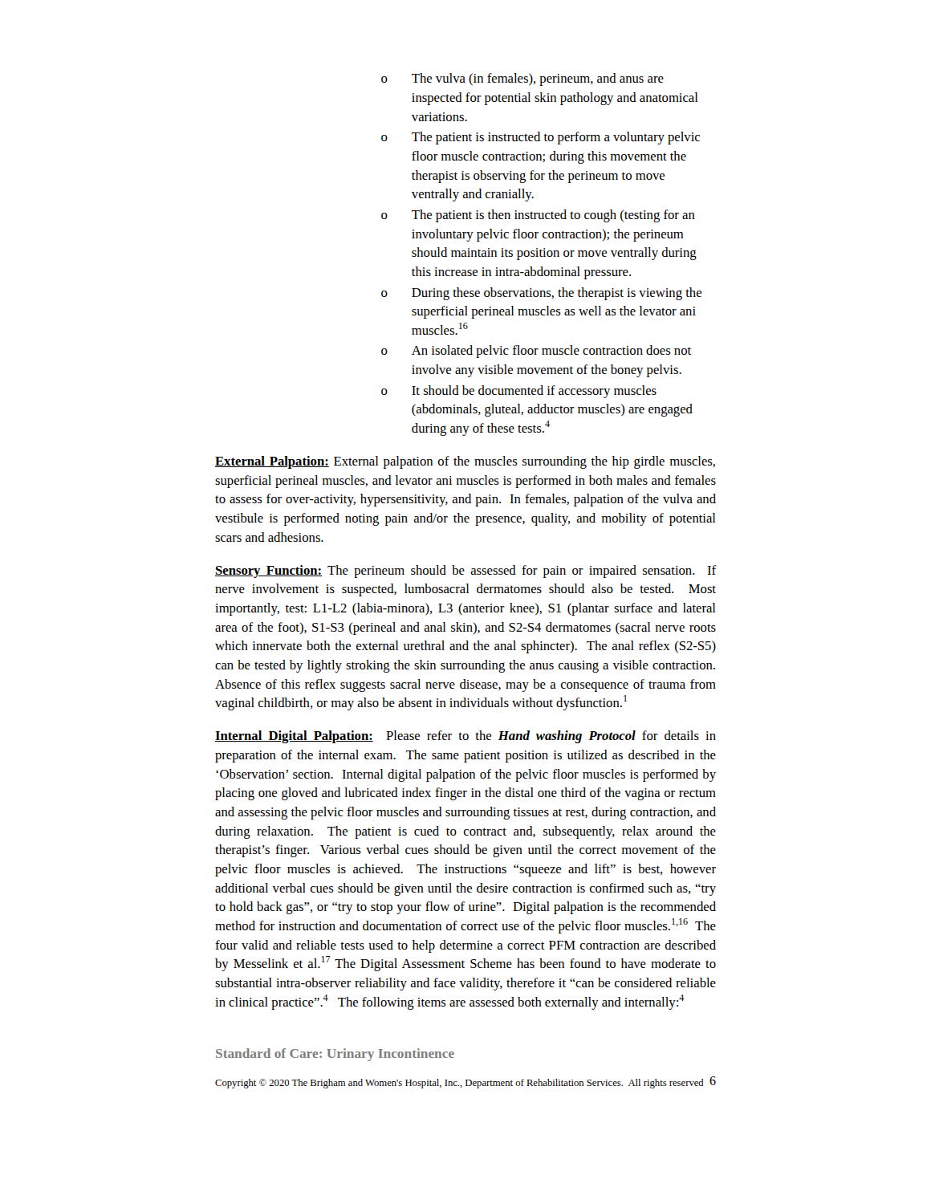o The vulva (in females), perineum, and anus are inspected for potential skin pathology and anatomical variations.
o The patient is instructed to perform a voluntary pelvic floor muscle contraction; during this movement the therapist is observing for the perineum to move ventrally and cranially.
o The patient is then instructed to cough (testing for an involuntary pelvic floor contraction); the perineum should maintain its position or move ventrally during this increase in intra-abdominal pressure.
o During these observations, the therapist is viewing the superficial perineal muscles as well as the levator ani muscles.16
o An isolated pelvic floor muscle contraction does not involve any visible movement of the boney pelvis.
o It should be documented if accessory muscles (abdominals, gluteal, adductor muscles) are engaged during any of these tests.4
External Palpation: External palpation of the muscles surrounding the hip girdle muscles, superficial perineal muscles, and levator ani muscles is performed in both males and females to assess for over-activity, hypersensitivity, and pain. In females, palpation of the vulva and vestibule is performed noting pain and/or the presence, quality, and mobility of potential scars and adhesions.
Sensory Function: The perineum should be assessed for pain or impaired sensation. If nerve involvement is suspected, lumbosacral dermatomes should also be tested. Most importantly, test: L1-L2 (labia-minora), L3 (anterior knee), S1 (plantar surface and lateral area of the foot), S1-S3 (perineal and anal skin), and S2-S4 dermatomes (sacral nerve roots which innervate both the external urethral and the anal sphincter). The anal reflex (S2-S5) can be tested by lightly stroking the skin surrounding the anus causing a visible contraction. Absence of this reflex suggests sacral nerve disease, may be a consequence of trauma from vaginal childbirth, or may also be absent in individuals without dysfunction.1
Internal Digital Palpation: Please refer to the Hand washing Protocol for details in preparation of the internal exam. The same patient position is utilized as described in the ‘Observation’ section. Internal digital palpation of the pelvic floor muscles is performed by placing one gloved and lubricated index finger in the distal one third of the vagina or rectum and assessing the pelvic floor muscles and surrounding tissues at rest, during contraction, and during relaxation. The patient is cued to contract and, subsequently, relax around the therapist’s finger. Various verbal cues should be given until the correct movement of the pelvic floor muscles is achieved. The instructions “squeeze and lift” is best, however additional verbal cues should be given until the desire contraction is confirmed such as, “try to hold back gas”, or “try to stop your flow of urine”. Digital palpation is the recommended method for instruction and documentation of correct use of the pelvic floor muscles.1,16 The four valid and reliable tests used to help determine a correct PFM contraction are described by Messelink et al.17 The Digital Assessment Scheme has been found to have moderate to substantial intra-observer reliability and face validity, therefore it “can be considered reliable in clinical practice”.4 The following items are assessed both externally and internally:4
Standard of Care: Urinary Incontinence
Copyright © 2020 The Brigham and Women's Hospital, Inc., Department of Rehabilitation Services. All rights reserved 6